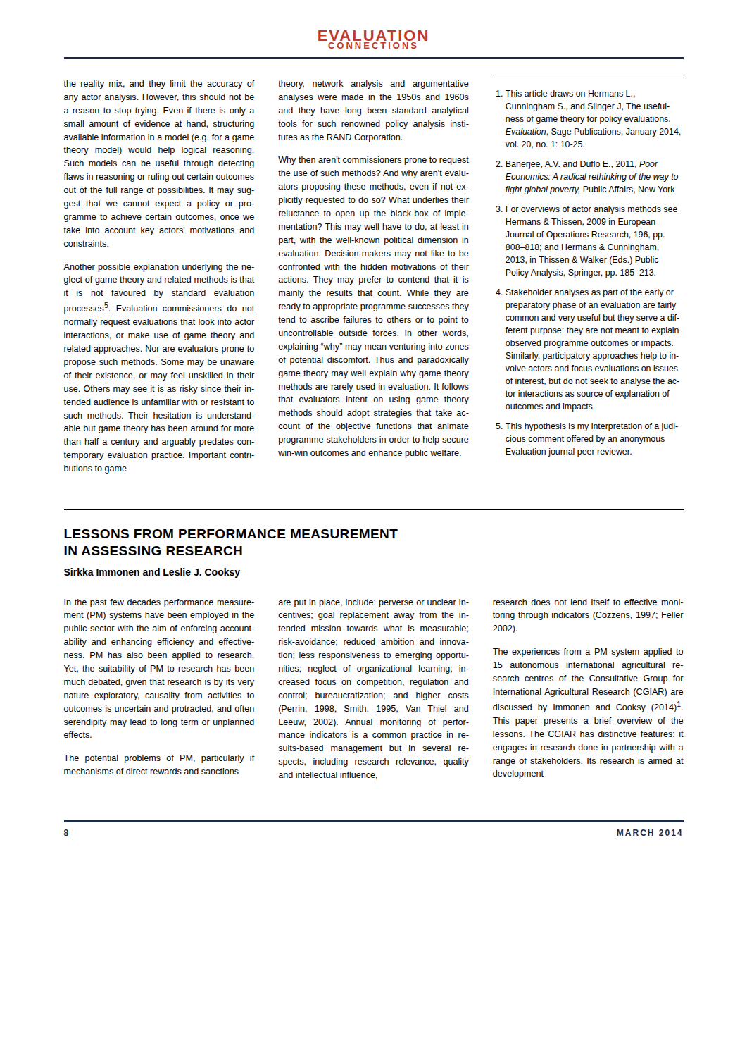EVALUATION
CONNECTIONS
the reality mix, and they limit the accuracy of any actor analysis. However, this should not be a reason to stop trying. Even if there is only a small amount of evidence at hand, structuring available information in a model (e.g. for a game theory model) would help logical reasoning. Such models can be useful through detecting flaws in reasoning or ruling out certain outcomes out of the full range of possibilities. It may suggest that we cannot expect a policy or programme to achieve certain outcomes, once we take into account key actors' motivations and constraints.
Another possible explanation underlying the neglect of game theory and related methods is that it is not favoured by standard evaluation processes5. Evaluation commissioners do not normally request evaluations that look into actor interactions, or make use of game theory and related approaches. Nor are evaluators prone to propose such methods. Some may be unaware of their existence, or may feel unskilled in their use. Others may see it is as risky since their intended audience is unfamiliar with or resistant to such methods. Their hesitation is understandable but game theory has been around for more than half a century and arguably predates contemporary evaluation practice. Important contributions to game
theory, network analysis and argumentative analyses were made in the 1950s and 1960s and they have long been standard analytical tools for such renowned policy analysis institutes as the RAND Corporation.
Why then aren't commissioners prone to request the use of such methods? And why aren't evaluators proposing these methods, even if not explicitly requested to do so? What underlies their reluctance to open up the black-box of implementation? This may well have to do, at least in part, with the well-known political dimension in evaluation. Decision-makers may not like to be confronted with the hidden motivations of their actions. They may prefer to contend that it is mainly the results that count. While they are ready to appropriate programme successes they tend to ascribe failures to others or to point to uncontrollable outside forces. In other words, explaining “why” may mean venturing into zones of potential discomfort. Thus and paradoxically game theory may well explain why game theory methods are rarely used in evaluation. It follows that evaluators intent on using game theory methods should adopt strategies that take account of the objective functions that animate programme stakeholders in order to help secure win-win outcomes and enhance public welfare.
This article draws on Hermans L., Cunningham S., and Slinger J, The usefulness of game theory for policy evaluations. Evaluation, Sage Publications, January 2014, vol. 20, no. 1: 10-25.
Banerjee, A.V. and Duflo E., 2011, Poor Economics: A radical rethinking of the way to fight global poverty, Public Affairs, New York
For overviews of actor analysis methods see Hermans & Thissen, 2009 in European Journal of Operations Research, 196, pp. 808–818; and Hermans & Cunningham, 2013, in Thissen & Walker (Eds.) Public Policy Analysis, Springer, pp. 185–213.
Stakeholder analyses as part of the early or preparatory phase of an evaluation are fairly common and very useful but they serve a different purpose: they are not meant to explain observed programme outcomes or impacts. Similarly, participatory approaches help to involve actors and focus evaluations on issues of interest, but do not seek to analyse the actor interactions as source of explanation of outcomes and impacts.
This hypothesis is my interpretation of a judicious comment offered by an anonymous Evaluation journal peer reviewer.
Lessons from performance measurement
in assessing research
Sirkka Immonen and Leslie J. Cooksy
In the past few decades performance measurement (PM) systems have been employed in the public sector with the aim of enforcing accountability and enhancing efficiency and effectiveness. PM has also been applied to research. Yet, the suitability of PM to research has been much debated, given that research is by its very nature exploratory, causality from activities to outcomes is uncertain and protracted, and often serendipity may lead to long term or unplanned effects.
The potential problems of PM, particularly if mechanisms of direct rewards and sanctions
are put in place, include: perverse or unclear incentives; goal replacement away from the intended mission towards what is measurable; risk-avoidance; reduced ambition and innovation; less responsiveness to emerging opportunities; neglect of organizational learning; increased focus on competition, regulation and control; bureaucratization; and higher costs (Perrin, 1998, Smith, 1995, Van Thiel and Leeuw, 2002). Annual monitoring of performance indicators is a common practice in results-based management but in several respects, including research relevance, quality and intellectual influence,
research does not lend itself to effective monitoring through indicators (Cozzens, 1997; Feller 2002).
The experiences from a PM system applied to 15 autonomous international agricultural research centres of the Consultative Group for International Agricultural Research (CGIAR) are discussed by Immonen and Cooksy (2014)1. This paper presents a brief overview of the lessons. The CGIAR has distinctive features: it engages in research done in partnership with a range of stakeholders. Its research is aimed at development
8 MARCH 2014